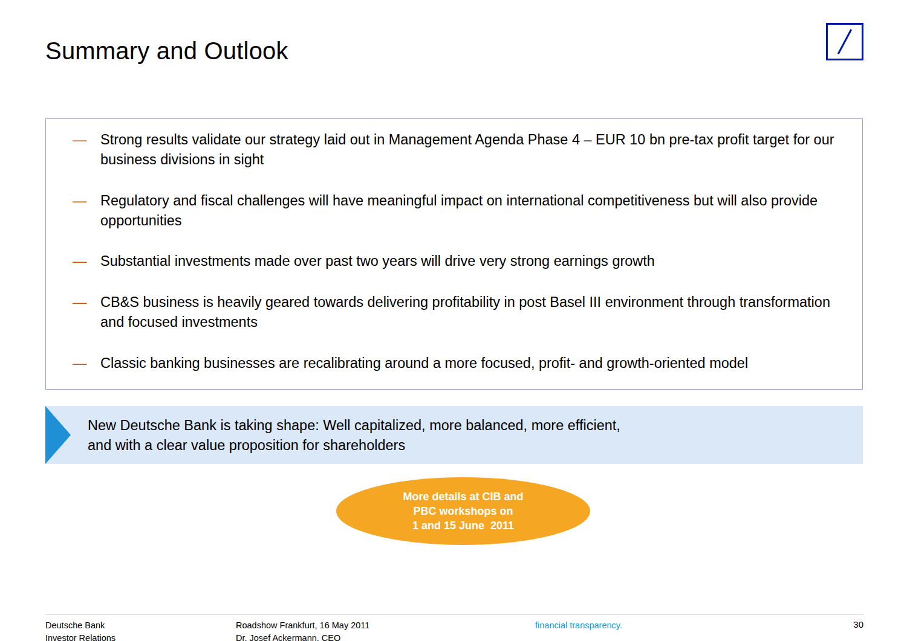Summary and Outlook
Strong results validate our strategy laid out in Management Agenda Phase 4 – EUR 10 bn pre-tax profit target for our business divisions in sight
Regulatory and fiscal challenges will have meaningful impact on international competitiveness but will also provide opportunities
Substantial investments made over past two years will drive very strong earnings growth
CB&S business is heavily geared towards delivering profitability in post Basel III environment through transformation and focused investments
Classic banking businesses are recalibrating around a more focused, profit- and growth-oriented model
New Deutsche Bank is taking shape: Well capitalized, more balanced, more efficient,
and with a clear value proposition for shareholders
More details at CIB and
PBC workshops on
1 and 15 June 2011
Deutsche Bank
Investor Relations
Roadshow Frankfurt, 16 May 2011
Dr. Josef Ackermann, CEO
financial transparency.
30